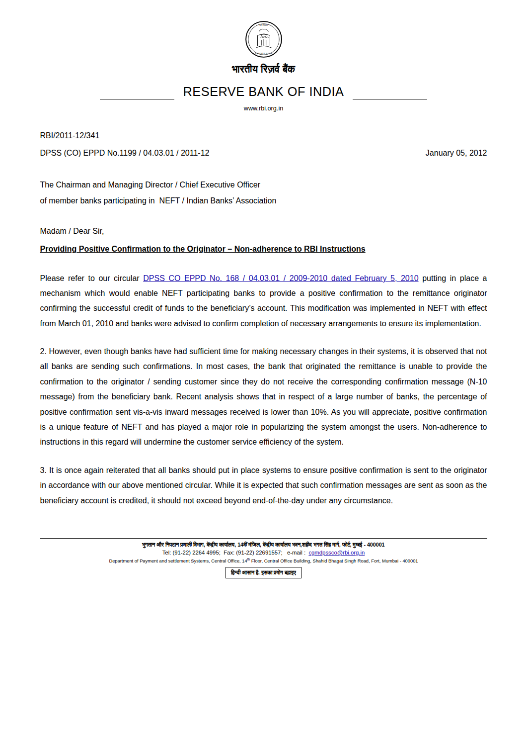RESERVE BANK OF INDIA
भारतीय रिज़र्व बैंक
RESERVE BANK OF INDIA
www.rbi.org.in
RBI/2011-12/341
DPSS (CO) EPPD No.1199 / 04.03.01 / 2011-12 January 05, 2012
The Chairman and Managing Director / Chief Executive Officer
of member banks participating in NEFT / Indian Banks’ Association
Madam / Dear Sir,
Providing Positive Confirmation to the Originator – Non-adherence to RBI Instructions
Please refer to our circular DPSS CO EPPD No. 168 / 04.03.01 / 2009-2010 dated February 5, 2010 putting in place a mechanism which would enable NEFT participating banks to provide a positive confirmation to the remittance originator confirming the successful credit of funds to the beneficiary’s account. This modification was implemented in NEFT with effect from March 01, 2010 and banks were advised to confirm completion of necessary arrangements to ensure its implementation.
2. However, even though banks have had sufficient time for making necessary changes in their systems, it is observed that not all banks are sending such confirmations. In most cases, the bank that originated the remittance is unable to provide the confirmation to the originator / sending customer since they do not receive the corresponding confirmation message (N-10 message) from the beneficiary bank. Recent analysis shows that in respect of a large number of banks, the percentage of positive confirmation sent vis-a-vis inward messages received is lower than 10%. As you will appreciate, positive confirmation is a unique feature of NEFT and has played a major role in popularizing the system amongst the users. Non-adherence to instructions in this regard will undermine the customer service efficiency of the system.
3. It is once again reiterated that all banks should put in place systems to ensure positive confirmation is sent to the originator in accordance with our above mentioned circular. While it is expected that such confirmation messages are sent as soon as the beneficiary account is credited, it should not exceed beyond end-of-the-day under any circumstance.
भुगतान और निपटान प्रणाली विभाग, केंद्रीय कार्यालय, 14वीं मंजिल, केंद्रीय कार्यालय भवन,शहीद भगत सिंह मार्ग, फोर्ट, मुम्बई - 400001
Tel: (91-22) 2264 4995; Fax: (91-22) 22691557; e-mail : cgmdpssco@rbi.org.in
Department of Payment and settlement Systems, Central Office, 14th Floor, Central Office Building, Shahid Bhagat Singh Road, Fort, Mumbai - 400001
हिन्दी आसान है. इसका प्रयोग बढ़ाइए